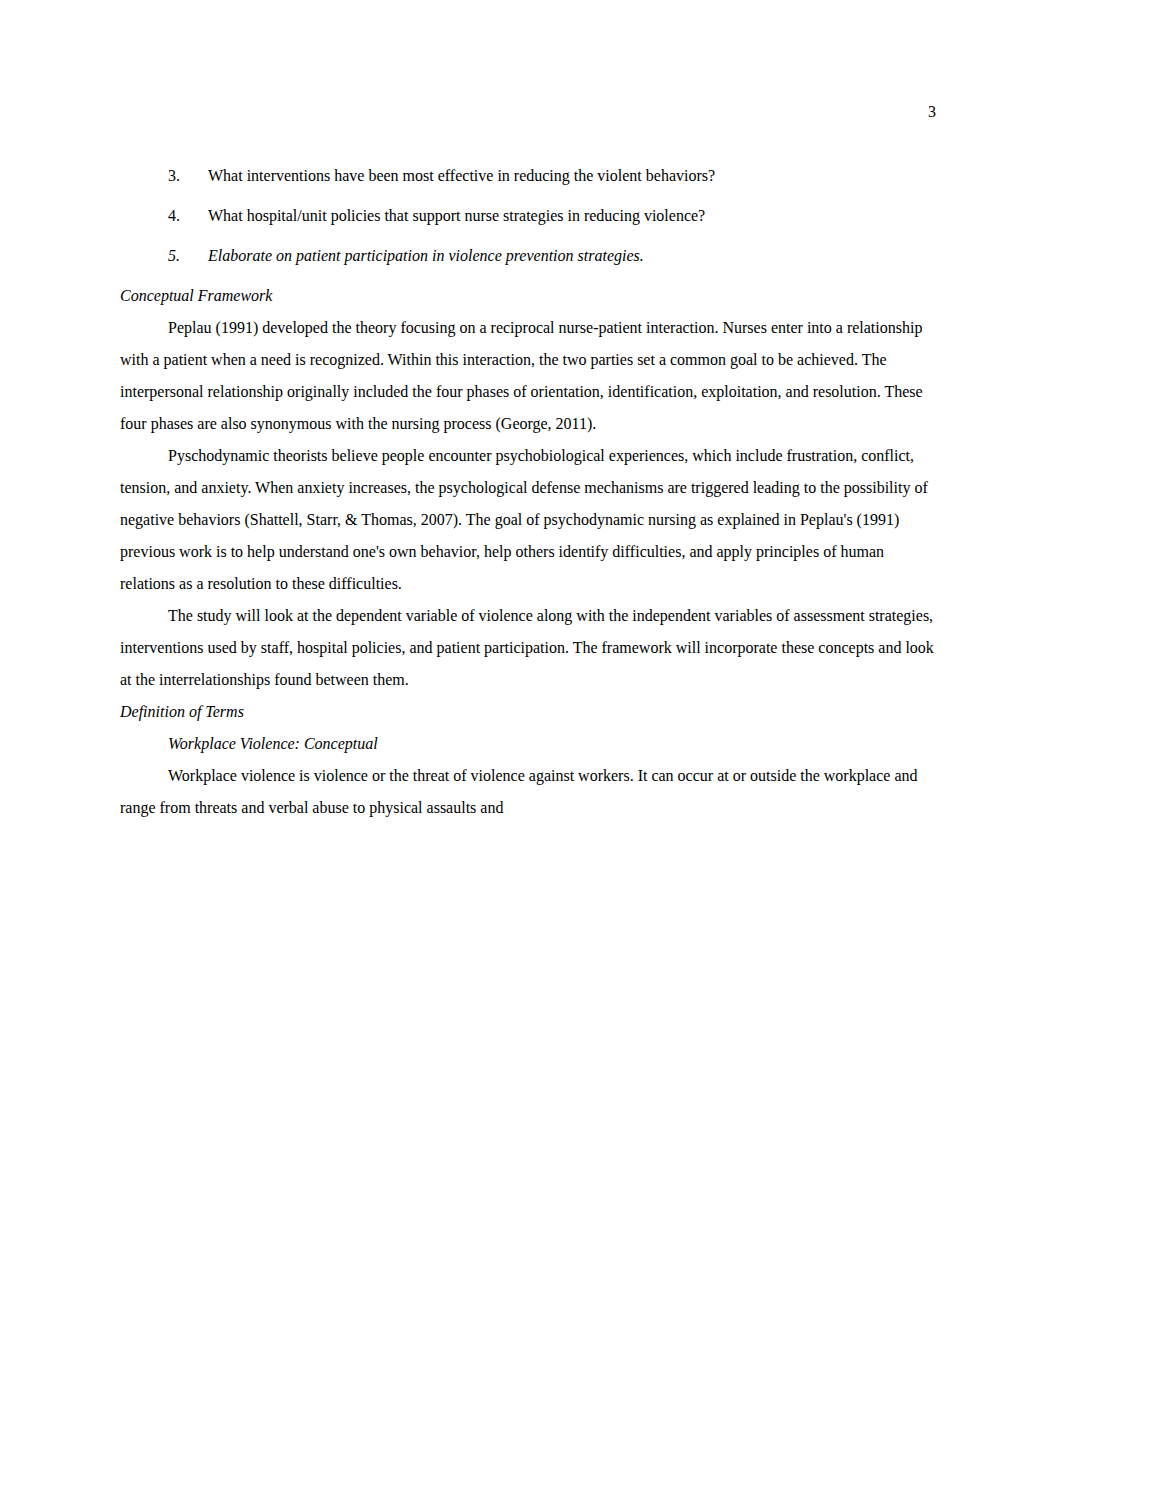3
3. What interventions have been most effective in reducing the violent behaviors?
4. What hospital/unit policies that support nurse strategies in reducing violence?
5. Elaborate on patient participation in violence prevention strategies.
Conceptual Framework
Peplau (1991) developed the theory focusing on a reciprocal nurse-patient interaction. Nurses enter into a relationship with a patient when a need is recognized. Within this interaction, the two parties set a common goal to be achieved. The interpersonal relationship originally included the four phases of orientation, identification, exploitation, and resolution. These four phases are also synonymous with the nursing process (George, 2011).
Pyschodynamic theorists believe people encounter psychobiological experiences, which include frustration, conflict, tension, and anxiety. When anxiety increases, the psychological defense mechanisms are triggered leading to the possibility of negative behaviors (Shattell, Starr, & Thomas, 2007). The goal of psychodynamic nursing as explained in Peplau's (1991) previous work is to help understand one's own behavior, help others identify difficulties, and apply principles of human relations as a resolution to these difficulties.
The study will look at the dependent variable of violence along with the independent variables of assessment strategies, interventions used by staff, hospital policies, and patient participation. The framework will incorporate these concepts and look at the interrelationships found between them.
Definition of Terms
Workplace Violence: Conceptual
Workplace violence is violence or the threat of violence against workers. It can occur at or outside the workplace and range from threats and verbal abuse to physical assaults and